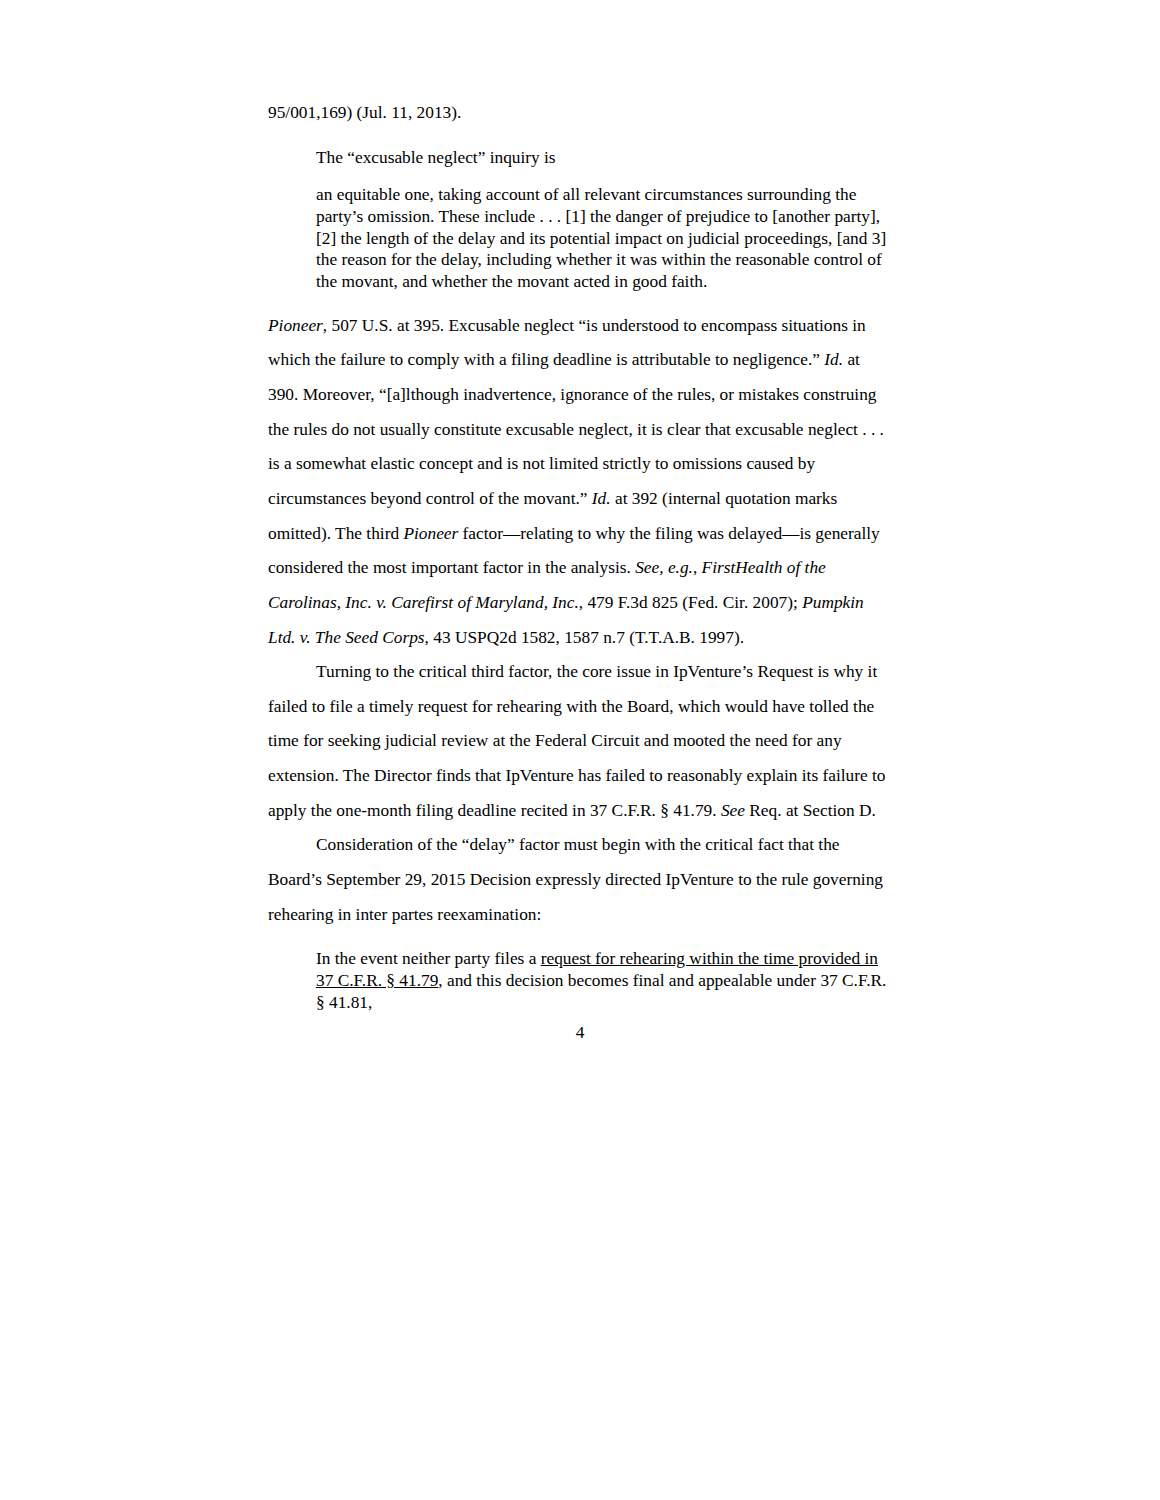95/001,169) (Jul. 11, 2013).
The “excusable neglect” inquiry is
an equitable one, taking account of all relevant circumstances surrounding the party’s omission. These include . . . [1] the danger of prejudice to [another party], [2] the length of the delay and its potential impact on judicial proceedings, [and 3] the reason for the delay, including whether it was within the reasonable control of the movant, and whether the movant acted in good faith.
Pioneer, 507 U.S. at 395. Excusable neglect “is understood to encompass situations in which the failure to comply with a filing deadline is attributable to negligence.” Id. at 390. Moreover, “[a]lthough inadvertence, ignorance of the rules, or mistakes construing the rules do not usually constitute excusable neglect, it is clear that excusable neglect . . . is a somewhat elastic concept and is not limited strictly to omissions caused by circumstances beyond control of the movant.” Id. at 392 (internal quotation marks omitted). The third Pioneer factor—relating to why the filing was delayed—is generally considered the most important factor in the analysis. See, e.g., FirstHealth of the Carolinas, Inc. v. Carefirst of Maryland, Inc., 479 F.3d 825 (Fed. Cir. 2007); Pumpkin Ltd. v. The Seed Corps, 43 USPQ2d 1582, 1587 n.7 (T.T.A.B. 1997).
Turning to the critical third factor, the core issue in IpVenture’s Request is why it failed to file a timely request for rehearing with the Board, which would have tolled the time for seeking judicial review at the Federal Circuit and mooted the need for any extension. The Director finds that IpVenture has failed to reasonably explain its failure to apply the one-month filing deadline recited in 37 C.F.R. § 41.79. See Req. at Section D.
Consideration of the “delay” factor must begin with the critical fact that the Board’s September 29, 2015 Decision expressly directed IpVenture to the rule governing rehearing in inter partes reexamination:
In the event neither party files a request for rehearing within the time provided in 37 C.F.R. § 41.79, and this decision becomes final and appealable under 37 C.F.R. § 41.81,
4